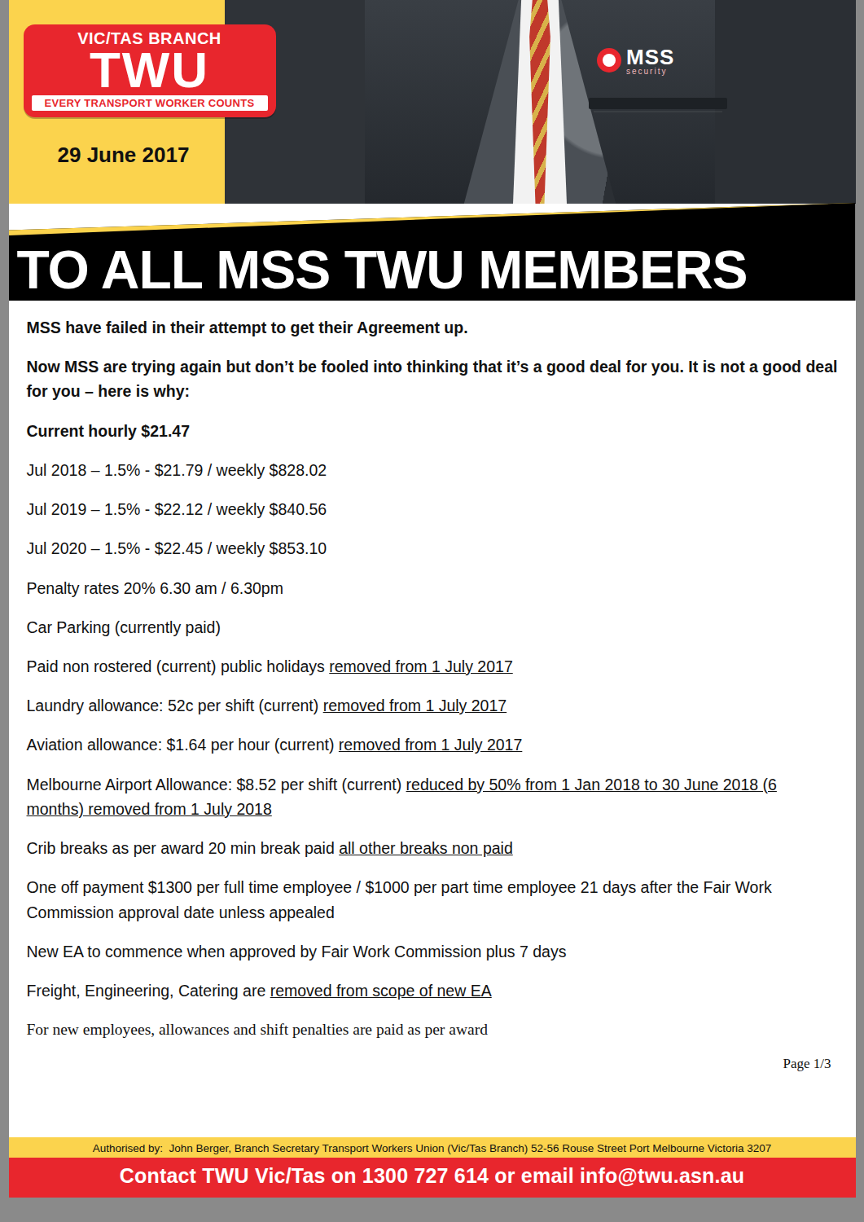MSSsecurity
VIC/TAS BRANCH
TWU
EVERY TRANSPORT WORKER COUNTS
29 June 2017
TO ALL MSS TWU MEMBERS
MSS have failed in their attempt to get their Agreement up.
Now MSS are trying again but don’t be fooled into thinking that it’s a good deal for you. It is not a good deal for you – here is why:
Current hourly $21.47
Jul 2018 – 1.5% - $21.79 / weekly $828.02
Jul 2019 – 1.5% - $22.12 / weekly $840.56
Jul 2020 – 1.5% - $22.45 / weekly $853.10
Penalty rates 20% 6.30 am / 6.30pm
Car Parking (currently paid)
Paid non rostered (current) public holidays removed from 1 July 2017
Laundry allowance: 52c per shift (current) removed from 1 July 2017
Aviation allowance: $1.64 per hour (current) removed from 1 July 2017
Melbourne Airport Allowance: $8.52 per shift (current) reduced by 50% from 1 Jan 2018 to 30 June 2018 (6 months) removed from 1 July 2018
Crib breaks as per award 20 min break paid all other breaks non paid
One off payment $1300 per full time employee / $1000 per part time employee 21 days after the Fair Work Commission approval date unless appealed
New EA to commence when approved by Fair Work Commission plus 7 days
Freight, Engineering, Catering are removed from scope of new EA
For new employees, allowances and shift penalties are paid as per award
Page 1/3
Authorised by: John Berger, Branch Secretary Transport Workers Union (Vic/Tas Branch) 52-56 Rouse Street Port Melbourne Victoria 3207
Contact TWU Vic/Tas on 1300 727 614 or email info@twu.asn.au